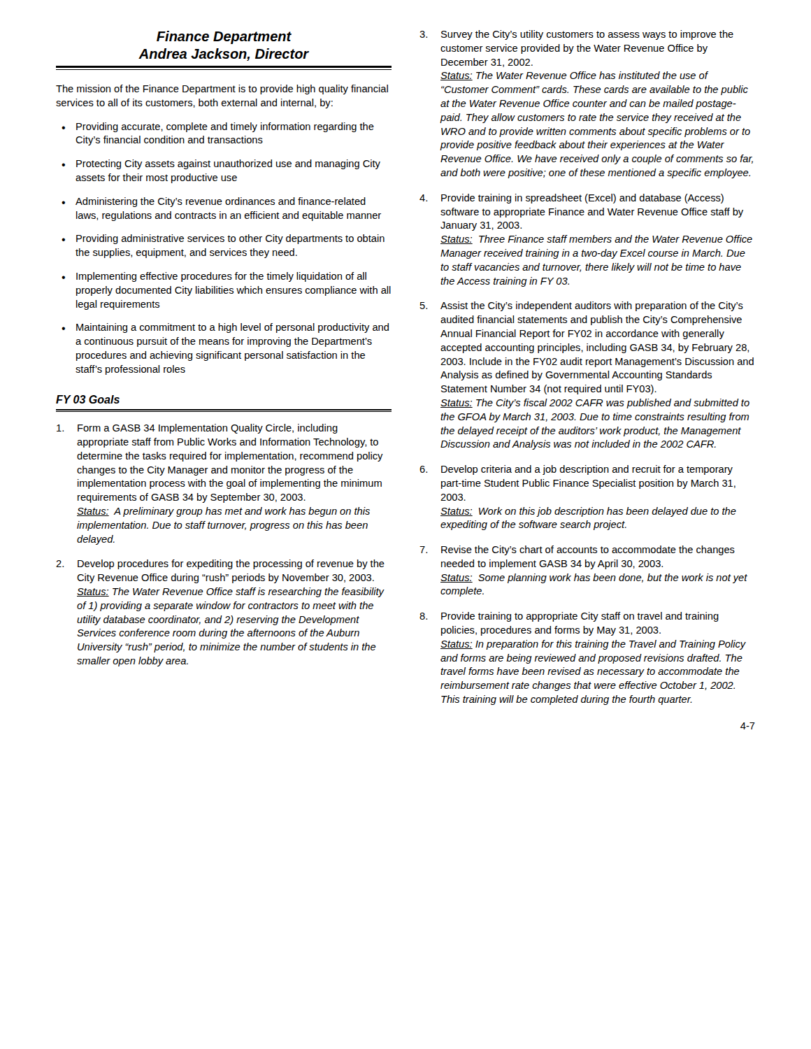Finance Department
Andrea Jackson, Director
The mission of the Finance Department is to provide high quality financial services to all of its customers, both external and internal, by:
Providing accurate, complete and timely information regarding the City’s financial condition and transactions
Protecting City assets against unauthorized use and managing City assets for their most productive use
Administering the City’s revenue ordinances and finance-related laws, regulations and contracts in an efficient and equitable manner
Providing administrative services to other City departments to obtain the supplies, equipment, and services they need.
Implementing effective procedures for the timely liquidation of all properly documented City liabilities which ensures compliance with all legal requirements
Maintaining a commitment to a high level of personal productivity and a continuous pursuit of the means for improving the Department’s procedures and achieving significant personal satisfaction in the staff’s professional roles
FY 03 Goals
Form a GASB 34 Implementation Quality Circle, including appropriate staff from Public Works and Information Technology, to determine the tasks required for implementation, recommend policy changes to the City Manager and monitor the progress of the implementation process with the goal of implementing the minimum requirements of GASB 34 by September 30, 2003. Status: A preliminary group has met and work has begun on this implementation. Due to staff turnover, progress on this has been delayed.
Develop procedures for expediting the processing of revenue by the City Revenue Office during “rush” periods by November 30, 2003. Status: The Water Revenue Office staff is researching the feasibility of 1) providing a separate window for contractors to meet with the utility database coordinator, and 2) reserving the Development Services conference room during the afternoons of the Auburn University “rush” period, to minimize the number of students in the smaller open lobby area.
Survey the City’s utility customers to assess ways to improve the customer service provided by the Water Revenue Office by December 31, 2002. Status: The Water Revenue Office has instituted the use of “Customer Comment” cards. These cards are available to the public at the Water Revenue Office counter and can be mailed postage-paid. They allow customers to rate the service they received at the WRO and to provide written comments about specific problems or to provide positive feedback about their experiences at the Water Revenue Office. We have received only a couple of comments so far, and both were positive; one of these mentioned a specific employee.
Provide training in spreadsheet (Excel) and database (Access) software to appropriate Finance and Water Revenue Office staff by January 31, 2003. Status: Three Finance staff members and the Water Revenue Office Manager received training in a two-day Excel course in March. Due to staff vacancies and turnover, there likely will not be time to have the Access training in FY 03.
Assist the City’s independent auditors with preparation of the City’s audited financial statements and publish the City’s Comprehensive Annual Financial Report for FY02 in accordance with generally accepted accounting principles, including GASB 34, by February 28, 2003. Include in the FY02 audit report Management’s Discussion and Analysis as defined by Governmental Accounting Standards Statement Number 34 (not required until FY03). Status: The City’s fiscal 2002 CAFR was published and submitted to the GFOA by March 31, 2003. Due to time constraints resulting from the delayed receipt of the auditors’ work product, the Management Discussion and Analysis was not included in the 2002 CAFR.
Develop criteria and a job description and recruit for a temporary part-time Student Public Finance Specialist position by March 31, 2003. Status: Work on this job description has been delayed due to the expediting of the software search project.
Revise the City’s chart of accounts to accommodate the changes needed to implement GASB 34 by April 30, 2003. Status: Some planning work has been done, but the work is not yet complete.
Provide training to appropriate City staff on travel and training policies, procedures and forms by May 31, 2003. Status: In preparation for this training the Travel and Training Policy and forms are being reviewed and proposed revisions drafted. The travel forms have been revised as necessary to accommodate the reimbursement rate changes that were effective October 1, 2002. This training will be completed during the fourth quarter.
4-7